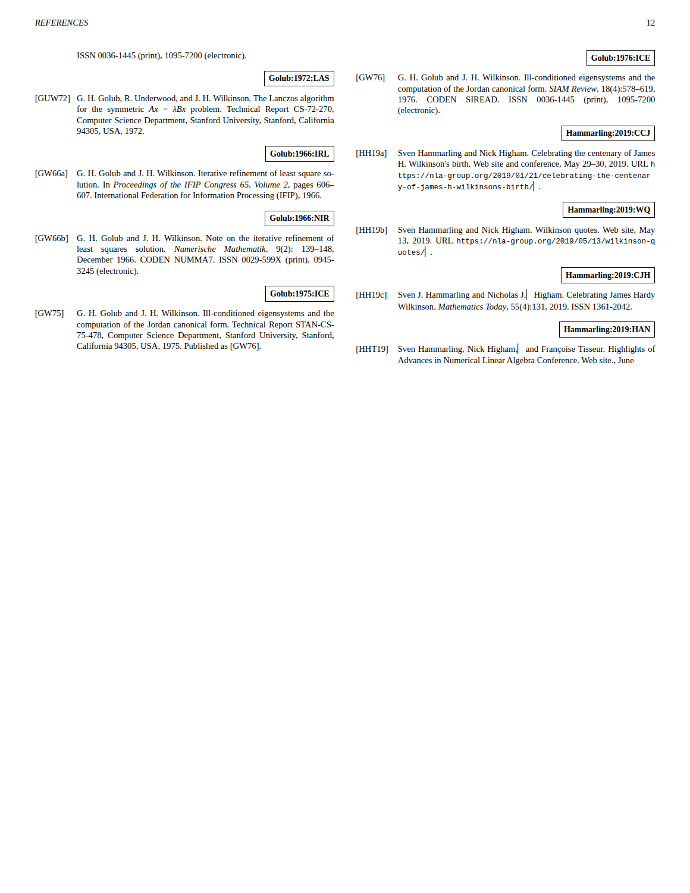REFERENCES 12
ISSN 0036-1445 (print), 1095-7200 (electronic).
Golub:1972:LAS
[GUW72]
G. H. Golub, R. Underwood, and J. H. Wilkinson. The Lanczos algorithm for the symmetric Ax = λBx problem. Technical Report CS-72-270, Computer Science Department, Stanford University, Stanford, California 94305, USA, 1972.
Golub:1966:IRL
[GW66a]
G. H. Golub and J. H. Wilkinson. Iterative refinement of least square solution. In Proceedings of the IFIP Congress 65, Volume 2, pages 606–607. International Federation for Information Processing (IFIP), 1966.
Golub:1966:NIR
[GW66b]
G. H. Golub and J. H. Wilkinson. Note on the iterative refinement of least squares solution. Numerische Mathematik, 9(2): 139–148, December 1966. CODEN NUMMA7. ISSN 0029-599X (print), 0945-3245 (electronic).
Golub:1975:ICE
[GW75]
G. H. Golub and J. H. Wilkinson. Ill-conditioned eigensystems and the computation of the Jordan canonical form. Technical Report STAN-CS-75-478, Computer Science Department, Stanford University, Stanford, California 94305, USA, 1975. Published as [GW76].
Golub:1976:ICE
[GW76]
G. H. Golub and J. H. Wilkinson. Ill-conditioned eigensystems and the computation of the Jordan canonical form. SIAM Review, 18(4):578–619, 1976. CODEN SIREAD. ISSN 0036-1445 (print), 1095-7200 (electronic).
Hammarling:2019:CCJ
[HH19a]
Sven Hammarling and Nick Higham. Celebrating the centenary of James H. Wilkinson's birth. Web site and conference, May 29–30, 2019. URL https://nla-group.org/2019/01/21/celebrating-the-centenary-of-james-h-wilkinsons-birth/▏.
Hammarling:2019:WQ
[HH19b]
Sven Hammarling and Nick Higham. Wilkinson quotes. Web site, May 13, 2019. URL https://nla-group.org/2019/05/13/wilkinson-quotes/▏.
Hammarling:2019:CJH
[HH19c]
Sven J. Hammarling and Nicholas J.▏ Higham. Celebrating James Hardy Wilkinson. Mathematics Today, 55(4):131, 2019. ISSN 1361-2042.
Hammarling:2019:HAN
[HHT19]
Sven Hammarling, Nick Higham,▏ and Françoise Tisseur. Highlights of Advances in Numerical Linear Algebra Conference. Web site., June